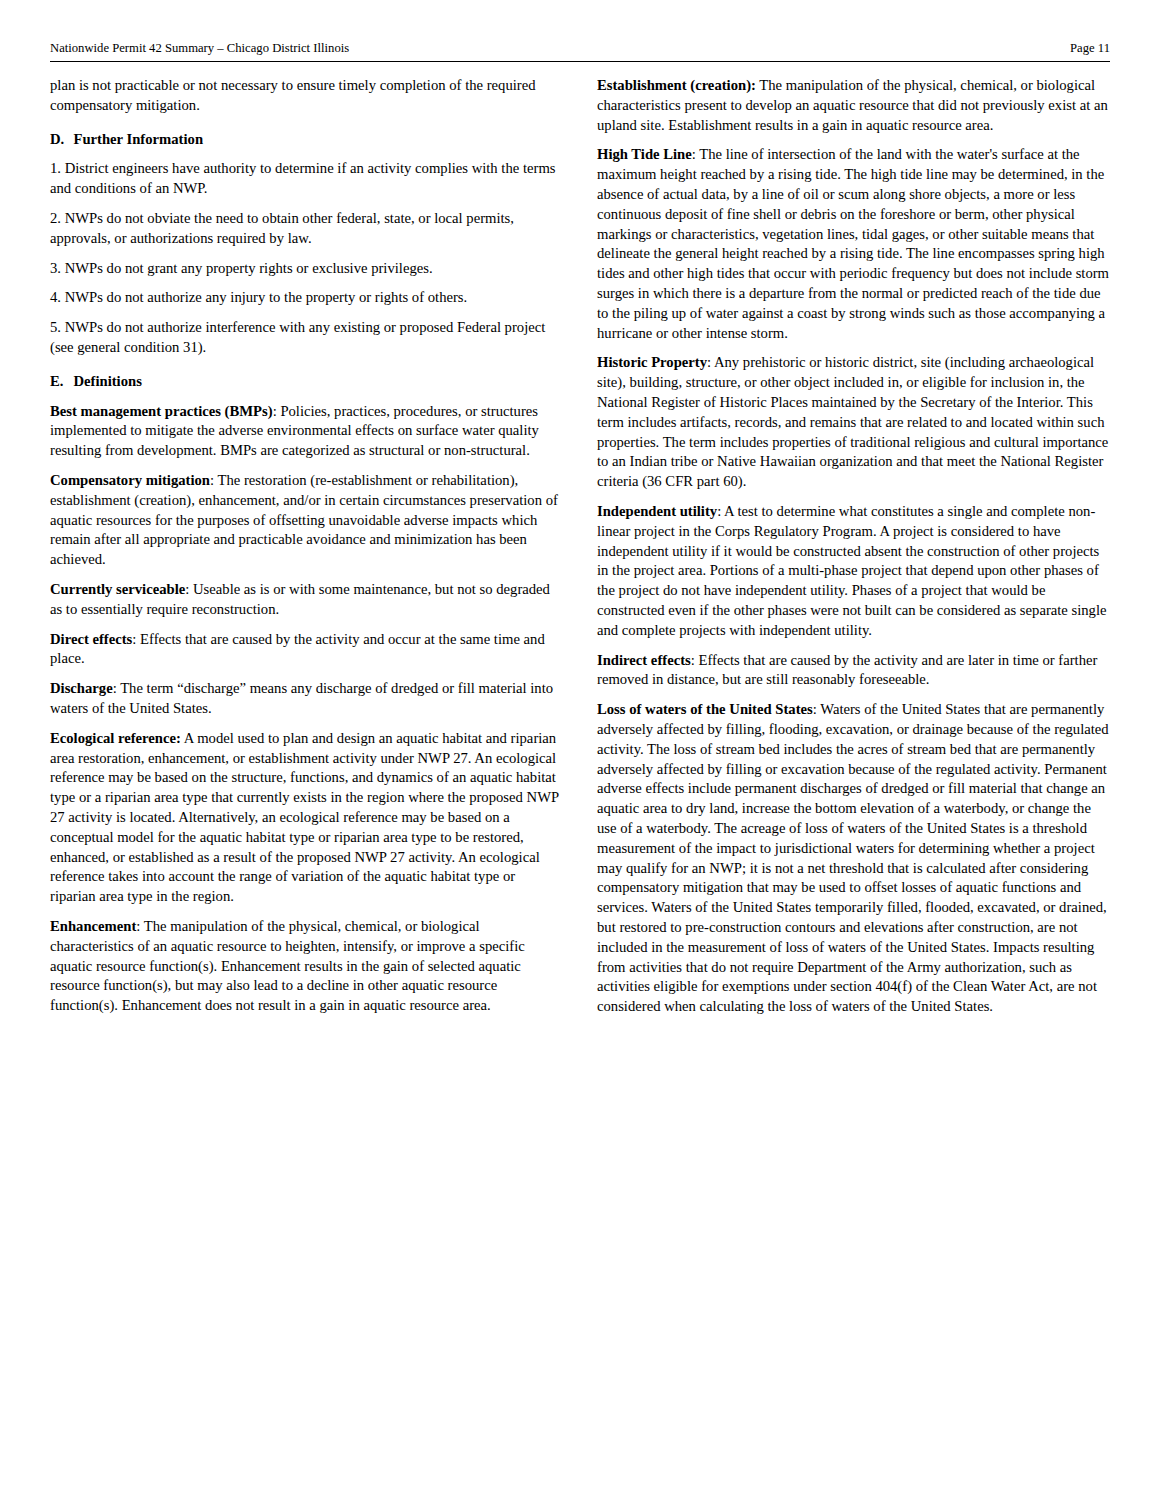Nationwide Permit 42 Summary – Chicago District Illinois Page 11
plan is not practicable or not necessary to ensure timely completion of the required compensatory mitigation.
D. Further Information
1. District engineers have authority to determine if an activity complies with the terms and conditions of an NWP.
2. NWPs do not obviate the need to obtain other federal, state, or local permits, approvals, or authorizations required by law.
3. NWPs do not grant any property rights or exclusive privileges.
4. NWPs do not authorize any injury to the property or rights of others.
5. NWPs do not authorize interference with any existing or proposed Federal project (see general condition 31).
E. Definitions
Best management practices (BMPs): Policies, practices, procedures, or structures implemented to mitigate the adverse environmental effects on surface water quality resulting from development. BMPs are categorized as structural or non-structural.
Compensatory mitigation: The restoration (re-establishment or rehabilitation), establishment (creation), enhancement, and/or in certain circumstances preservation of aquatic resources for the purposes of offsetting unavoidable adverse impacts which remain after all appropriate and practicable avoidance and minimization has been achieved.
Currently serviceable: Useable as is or with some maintenance, but not so degraded as to essentially require reconstruction.
Direct effects: Effects that are caused by the activity and occur at the same time and place.
Discharge: The term “discharge” means any discharge of dredged or fill material into waters of the United States.
Ecological reference: A model used to plan and design an aquatic habitat and riparian area restoration, enhancement, or establishment activity under NWP 27. An ecological reference may be based on the structure, functions, and dynamics of an aquatic habitat type or a riparian area type that currently exists in the region where the proposed NWP 27 activity is located. Alternatively, an ecological reference may be based on a conceptual model for the aquatic habitat type or riparian area type to be restored, enhanced, or established as a result of the proposed NWP 27 activity. An ecological reference takes into account the range of variation of the aquatic habitat type or riparian area type in the region.
Enhancement: The manipulation of the physical, chemical, or biological characteristics of an aquatic resource to heighten, intensify, or improve a specific aquatic resource function(s). Enhancement results in the gain of selected aquatic resource function(s), but may also lead to a decline in other aquatic resource function(s). Enhancement does not result in a gain in aquatic resource area.
Establishment (creation): The manipulation of the physical, chemical, or biological characteristics present to develop an aquatic resource that did not previously exist at an upland site. Establishment results in a gain in aquatic resource area.
High Tide Line: The line of intersection of the land with the water's surface at the maximum height reached by a rising tide. The high tide line may be determined, in the absence of actual data, by a line of oil or scum along shore objects, a more or less continuous deposit of fine shell or debris on the foreshore or berm, other physical markings or characteristics, vegetation lines, tidal gages, or other suitable means that delineate the general height reached by a rising tide. The line encompasses spring high tides and other high tides that occur with periodic frequency but does not include storm surges in which there is a departure from the normal or predicted reach of the tide due to the piling up of water against a coast by strong winds such as those accompanying a hurricane or other intense storm.
Historic Property: Any prehistoric or historic district, site (including archaeological site), building, structure, or other object included in, or eligible for inclusion in, the National Register of Historic Places maintained by the Secretary of the Interior. This term includes artifacts, records, and remains that are related to and located within such properties. The term includes properties of traditional religious and cultural importance to an Indian tribe or Native Hawaiian organization and that meet the National Register criteria (36 CFR part 60).
Independent utility: A test to determine what constitutes a single and complete non-linear project in the Corps Regulatory Program. A project is considered to have independent utility if it would be constructed absent the construction of other projects in the project area. Portions of a multi-phase project that depend upon other phases of the project do not have independent utility. Phases of a project that would be constructed even if the other phases were not built can be considered as separate single and complete projects with independent utility.
Indirect effects: Effects that are caused by the activity and are later in time or farther removed in distance, but are still reasonably foreseeable.
Loss of waters of the United States: Waters of the United States that are permanently adversely affected by filling, flooding, excavation, or drainage because of the regulated activity. The loss of stream bed includes the acres of stream bed that are permanently adversely affected by filling or excavation because of the regulated activity. Permanent adverse effects include permanent discharges of dredged or fill material that change an aquatic area to dry land, increase the bottom elevation of a waterbody, or change the use of a waterbody. The acreage of loss of waters of the United States is a threshold measurement of the impact to jurisdictional waters for determining whether a project may qualify for an NWP; it is not a net threshold that is calculated after considering compensatory mitigation that may be used to offset losses of aquatic functions and services. Waters of the United States temporarily filled, flooded, excavated, or drained, but restored to pre-construction contours and elevations after construction, are not included in the measurement of loss of waters of the United States. Impacts resulting from activities that do not require Department of the Army authorization, such as activities eligible for exemptions under section 404(f) of the Clean Water Act, are not considered when calculating the loss of waters of the United States.